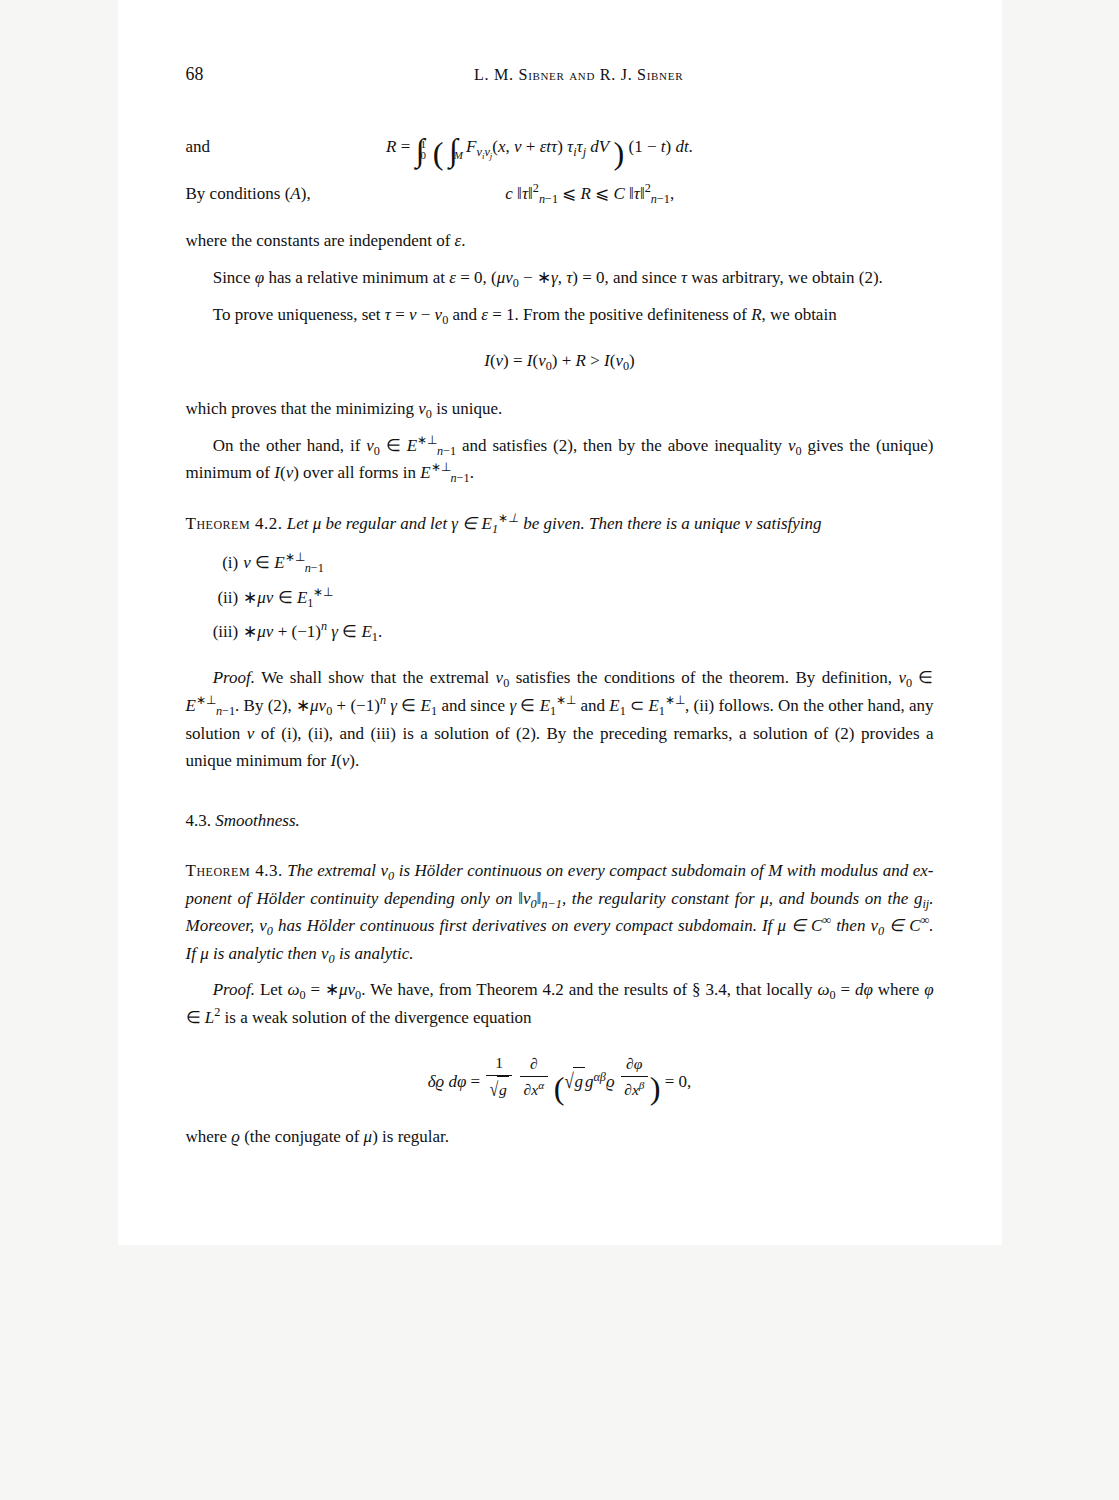68 L. M. Sibner and R. J. Sibner
and R = ∫10 ( ∫M Fνiνj(x, ν + εtτ) τiτj dV ) (1 − t) dt.
By conditions (A), c ‖τ‖2n−1 ⩽ R ⩽ C ‖τ‖2n−1,
where the constants are independent of ε.
Since φ has a relative minimum at ε = 0, (μν0 − ∗γ, τ) = 0, and since τ was arbitrary, we obtain (2).
To prove uniqueness, set τ = ν − ν0 and ε = 1. From the positive definiteness of R, we obtain
I(ν) = I(ν0) + R > I(ν0)
which proves that the minimizing ν0 is unique.
On the other hand, if ν0 ∈ E∗⊥n−1 and satisfies (2), then by the above inequality ν0 gives the (unique) minimum of I(ν) over all forms in E∗⊥n−1.
Theorem 4.2. Let μ be regular and let γ ∈ E1∗⊥ be given. Then there is a unique ν satisfying
(i) ν ∈ E∗⊥n−1
(ii) ∗μν ∈ E1∗⊥
(iii) ∗μν + (−1)n γ ∈ E1.
Proof. We shall show that the extremal ν0 satisfies the conditions of the theorem. By definition, ν0 ∈ E∗⊥n−1. By (2), ∗μν0 + (−1)n γ ∈ E1 and since γ ∈ E1∗⊥ and E1 ⊂ E1∗⊥, (ii) follows. On the other hand, any solution ν of (i), (ii), and (iii) is a solution of (2). By the preceding remarks, a solution of (2) provides a unique minimum for I(ν).
4.3. Smoothness.
Theorem 4.3. The extremal ν0 is Hölder continuous on every compact subdomain of M with modulus and exponent of Hölder continuity depending only on ‖ν0‖n−1, the regularity constant for μ, and bounds on the gij. Moreover, ν0 has Hölder continuous first derivatives on every compact subdomain. If μ ∈ C∞ then ν0 ∈ C∞. If μ is analytic then ν0 is analytic.
Proof. Let ω0 = ∗μν0. We have, from Theorem 4.2 and the results of § 3.4, that locally ω0 = dφ where φ ∈ L2 is a weak solution of the divergence equation
δϱ dφ = 1√g ∂∂xα (√ggαβϱ ∂φ∂xβ) = 0,
where ϱ (the conjugate of μ) is regular.